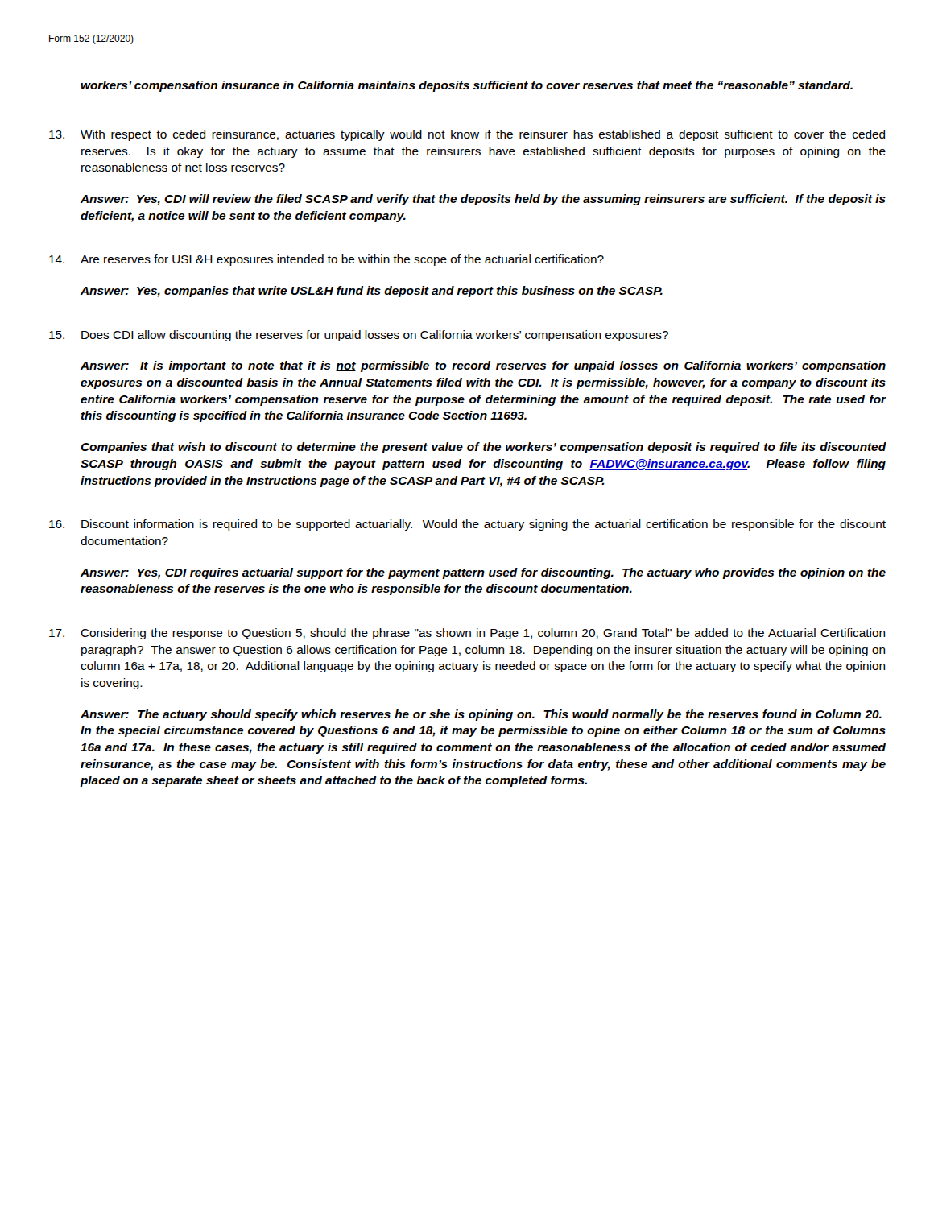Form 152 (12/2020)
workers’ compensation insurance in California maintains deposits sufficient to cover reserves that meet the “reasonable” standard.
With respect to ceded reinsurance, actuaries typically would not know if the reinsurer has established a deposit sufficient to cover the ceded reserves. Is it okay for the actuary to assume that the reinsurers have established sufficient deposits for purposes of opining on the reasonableness of net loss reserves?
Answer: Yes, CDI will review the filed SCASP and verify that the deposits held by the assuming reinsurers are sufficient. If the deposit is deficient, a notice will be sent to the deficient company.
Are reserves for USL&H exposures intended to be within the scope of the actuarial certification?
Answer: Yes, companies that write USL&H fund its deposit and report this business on the SCASP.
Does CDI allow discounting the reserves for unpaid losses on California workers’ compensation exposures?
Answer: It is important to note that it is not permissible to record reserves for unpaid losses on California workers’ compensation exposures on a discounted basis in the Annual Statements filed with the CDI. It is permissible, however, for a company to discount its entire California workers’ compensation reserve for the purpose of determining the amount of the required deposit. The rate used for this discounting is specified in the California Insurance Code Section 11693.
Companies that wish to discount to determine the present value of the workers’ compensation deposit is required to file its discounted SCASP through OASIS and submit the payout pattern used for discounting to FADWC@insurance.ca.gov. Please follow filing instructions provided in the Instructions page of the SCASP and Part VI, #4 of the SCASP.
Discount information is required to be supported actuarially. Would the actuary signing the actuarial certification be responsible for the discount documentation?
Answer: Yes, CDI requires actuarial support for the payment pattern used for discounting. The actuary who provides the opinion on the reasonableness of the reserves is the one who is responsible for the discount documentation.
Considering the response to Question 5, should the phrase "as shown in Page 1, column 20, Grand Total" be added to the Actuarial Certification paragraph? The answer to Question 6 allows certification for Page 1, column 18. Depending on the insurer situation the actuary will be opining on column 16a + 17a, 18, or 20. Additional language by the opining actuary is needed or space on the form for the actuary to specify what the opinion is covering.
Answer: The actuary should specify which reserves he or she is opining on. This would normally be the reserves found in Column 20. In the special circumstance covered by Questions 6 and 18, it may be permissible to opine on either Column 18 or the sum of Columns 16a and 17a. In these cases, the actuary is still required to comment on the reasonableness of the allocation of ceded and/or assumed reinsurance, as the case may be. Consistent with this form’s instructions for data entry, these and other additional comments may be placed on a separate sheet or sheets and attached to the back of the completed forms.